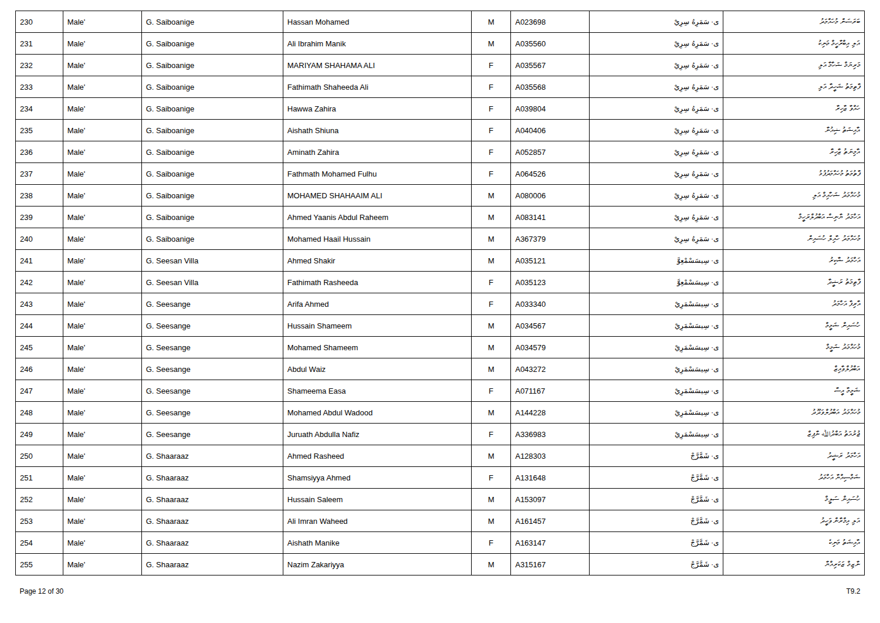| 230 | Male' | G. Saiboanige | Hassan Mohamed | M | A023698 | ى· سَمَرِهُ سِرِيْ | ބަރަސަން މުހައްމަދު |
| 231 | Male' | G. Saiboanige | Ali Ibrahim Manik | M | A035560 | ى· سَمَرِهُ سِرِيْ | އަލި އިބްރާހީމް މަނިކު |
| 232 | Male' | G. Saiboanige | MARIYAM SHAHAMA ALI | F | A035567 | ى· سَمَرِهُ سِرِيْ | މަރިޔަމް ޝަހާމާ އަލި |
| 233 | Male' | G. Saiboanige | Fathimath Shaheeda Ali | F | A035568 | ى· سَمَرِهُ سِرِيْ | ފާތިމަތު ޝަހީދާ އަލި |
| 234 | Male' | G. Saiboanige | Hawwa Zahira | F | A039804 | ى· سَمَرِهُ سِرِيْ | ހައްވާ ޒާހިރާ |
| 235 | Male' | G. Saiboanige | Aishath Shiuna | F | A040406 | ى· سَمَرِهُ سِرِيْ | އާއިޝަތު ޝިއުނާ |
| 236 | Male' | G. Saiboanige | Aminath Zahira | F | A052857 | ى· سَمَرِهُ سِرِيْ | އާމިނަތު ޒާހިރާ |
| 237 | Male' | G. Saiboanige | Fathmath Mohamed Fulhu | F | A064526 | ى· سَمَرِهُ سِرِيْ | ފާތުމަތު މުހައްމަދުފުޅު |
| 238 | Male' | G. Saiboanige | MOHAMED SHAHAAIM ALI | M | A080006 | ى· سَمَرِهُ سِرِيْ | މުހައްމަދު ޝަހާއިމް އަލި |
| 239 | Male' | G. Saiboanige | Ahmed Yaanis Abdul Raheem | M | A083141 | ى· سَمَرِهُ سِرِيْ | އަހްމަދު ޔާނިސް އަބްދުލްރަހީމް |
| 240 | Male' | G. Saiboanige | Mohamed Haail Hussain | M | A367379 | ى· سَمَرِهُ سِرِيْ | މުހައްމަދު ހާއިލް ހުސައިން |
| 241 | Male' | G. Seesan Villa | Ahmed Shakir | M | A035121 | ى· سِيسَسْمْعِوَّ | އަހްމަދު ޝާކިރު |
| 242 | Male' | G. Seesan Villa | Fathimath Rasheeda | F | A035123 | ى· سِيسَسْمْعِوَّ | ފާތިމަތު ރަޝީދާ |
| 243 | Male' | G. Seesange | Arifa Ahmed | F | A033340 | ى· سِيسَسْمَرِيْ | އާރިފާ އަހްމަދު |
| 244 | Male' | G. Seesange | Hussain Shameem | M | A034567 | ى· سِيسَسْمَرِيْ | ހުސައިން ޝަމީމް |
| 245 | Male' | G. Seesange | Mohamed Shameem | M | A034579 | ى· سِيسَسْمَرِيْ | މުހައްމަދު ޝަމީމް |
| 246 | Male' | G. Seesange | Abdul Waiz | M | A043272 | ى· سِيسَسْمَرِيْ | އަބްދުލްވާއިޒް |
| 247 | Male' | G. Seesange | Shameema Easa | F | A071167 | ى· سِيسَسْمَرِيْ | ޝަމީމާ އީސާ |
| 248 | Male' | G. Seesange | Mohamed Abdul Wadood | M | A144228 | ى· سِيسَسْمَرِيْ | މުހައްމަދު އަބްދުލްވަދޫދު |
| 249 | Male' | G. Seesange | Juruath Abdulla Nafiz | F | A336983 | ى· سِيسَسْمَرِيْ | ޖުރުއަތު އަބްދުﷲ ނާފިޒް |
| 250 | Male' | G. Shaaraaz | Ahmed Rasheed | M | A128303 | ى· شَمَّرَّجْ | އަހްމަދު ރަޝީދު |
| 251 | Male' | G. Shaaraaz | Shamsiyya Ahmed | F | A131648 | ى· شَمَّرَّجْ | ޝަމްސިއްޔާ އަހްމަދު |
| 252 | Male' | G. Shaaraaz | Hussain Saleem | M | A153097 | ى· شَمَّرَّجْ | ހުސައިން ސަލީމް |
| 253 | Male' | G. Shaaraaz | Ali Imran Waheed | M | A161457 | ى· شَمَّرَّجْ | އަލި އިމްރާން ވަހީދު |
| 254 | Male' | G. Shaaraaz | Aishath Manike | F | A163147 | ى· شَمَّرَّجْ | އާއިޝަތު މަނިކެ |
| 255 | Male' | G. Shaaraaz | Nazim Zakariyya | M | A315167 | ى· شَمَّرَّجْ | ނާޒިމް ޒަކަރިއްޔާ |
| Page 12 of 30 | T9.2 |